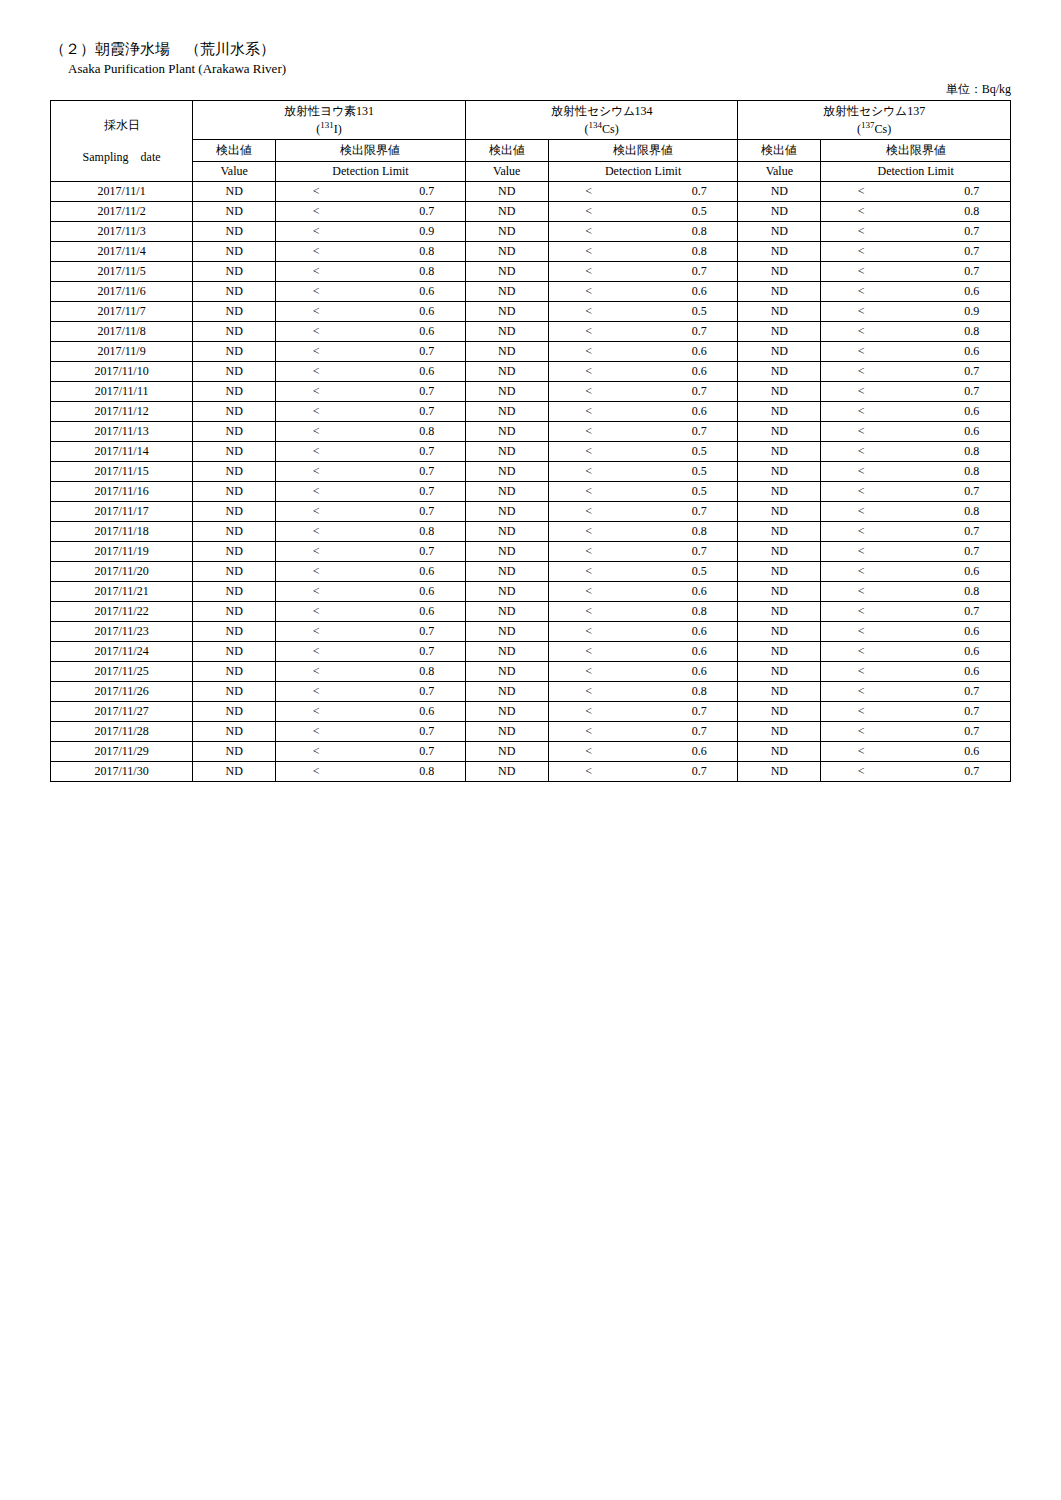（２）朝霞浄水場　（荒川水系）
Asaka Purification Plant (Arakawa River)
単位：Bq/kg
| 採水日 Sampling date | 放射性ヨウ素131 ( 131 I) | 放射性セシウム134 ( 134 Cs) | 放射性セシウム137 ( 137 Cs) |
| --- | --- | --- | --- |
| 検出値 | 検出限界値 | 検出値 | 検出限界値 | 検出値 | 検出限界値 |
| Value | Detection Limit | Value | Detection Limit | Value | Detection Limit |
| 2017/11/1 | ND | < 0.7 | ND | < 0.7 | ND | < 0.7 |
| 2017/11/2 | ND | < 0.7 | ND | < 0.5 | ND | < 0.8 |
| 2017/11/3 | ND | < 0.9 | ND | < 0.8 | ND | < 0.7 |
| 2017/11/4 | ND | < 0.8 | ND | < 0.8 | ND | < 0.7 |
| 2017/11/5 | ND | < 0.8 | ND | < 0.7 | ND | < 0.7 |
| 2017/11/6 | ND | < 0.6 | ND | < 0.6 | ND | < 0.6 |
| 2017/11/7 | ND | < 0.6 | ND | < 0.5 | ND | < 0.9 |
| 2017/11/8 | ND | < 0.6 | ND | < 0.7 | ND | < 0.8 |
| 2017/11/9 | ND | < 0.7 | ND | < 0.6 | ND | < 0.6 |
| 2017/11/10 | ND | < 0.6 | ND | < 0.6 | ND | < 0.7 |
| 2017/11/11 | ND | < 0.7 | ND | < 0.7 | ND | < 0.7 |
| 2017/11/12 | ND | < 0.7 | ND | < 0.6 | ND | < 0.6 |
| 2017/11/13 | ND | < 0.8 | ND | < 0.7 | ND | < 0.6 |
| 2017/11/14 | ND | < 0.7 | ND | < 0.5 | ND | < 0.8 |
| 2017/11/15 | ND | < 0.7 | ND | < 0.5 | ND | < 0.8 |
| 2017/11/16 | ND | < 0.7 | ND | < 0.5 | ND | < 0.7 |
| 2017/11/17 | ND | < 0.7 | ND | < 0.7 | ND | < 0.8 |
| 2017/11/18 | ND | < 0.8 | ND | < 0.8 | ND | < 0.7 |
| 2017/11/19 | ND | < 0.7 | ND | < 0.7 | ND | < 0.7 |
| 2017/11/20 | ND | < 0.6 | ND | < 0.5 | ND | < 0.6 |
| 2017/11/21 | ND | < 0.6 | ND | < 0.6 | ND | < 0.8 |
| 2017/11/22 | ND | < 0.6 | ND | < 0.8 | ND | < 0.7 |
| 2017/11/23 | ND | < 0.7 | ND | < 0.6 | ND | < 0.6 |
| 2017/11/24 | ND | < 0.7 | ND | < 0.6 | ND | < 0.6 |
| 2017/11/25 | ND | < 0.8 | ND | < 0.6 | ND | < 0.6 |
| 2017/11/26 | ND | < 0.7 | ND | < 0.8 | ND | < 0.7 |
| 2017/11/27 | ND | < 0.6 | ND | < 0.7 | ND | < 0.7 |
| 2017/11/28 | ND | < 0.7 | ND | < 0.7 | ND | < 0.7 |
| 2017/11/29 | ND | < 0.7 | ND | < 0.6 | ND | < 0.6 |
| 2017/11/30 | ND | < 0.8 | ND | < 0.7 | ND | < 0.7 |